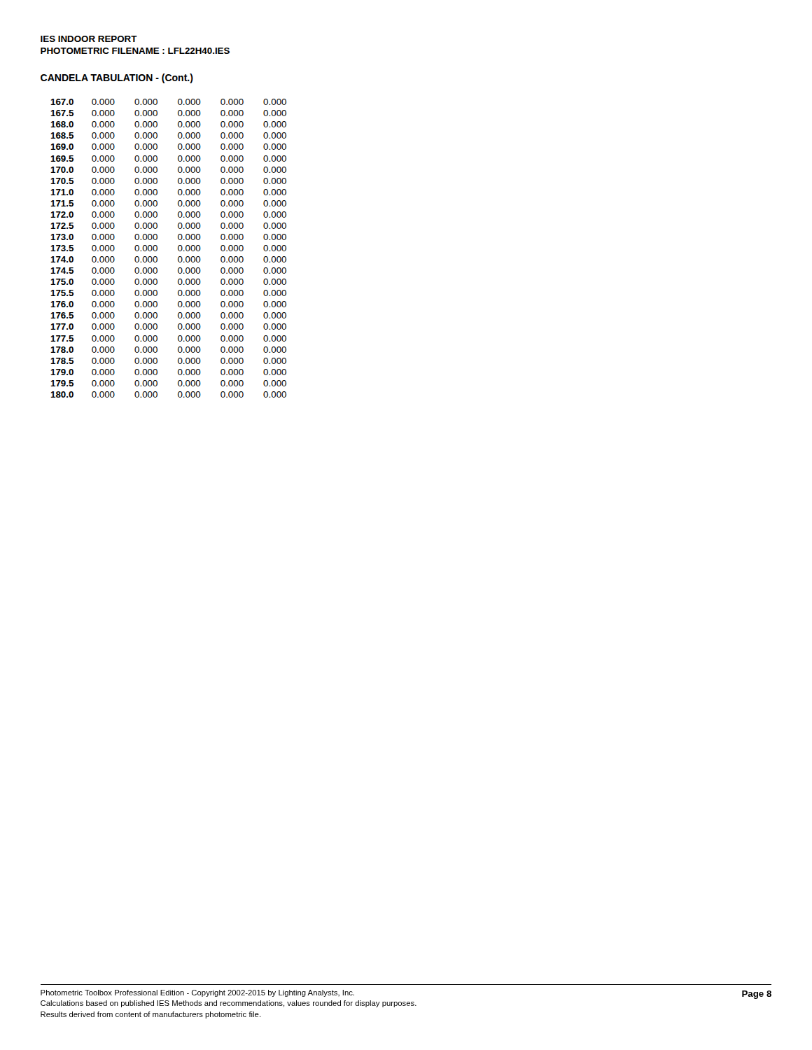IES INDOOR REPORT
PHOTOMETRIC FILENAME : LFL22H40.IES
CANDELA TABULATION - (Cont.)
| 167.0 | 0.000 | 0.000 | 0.000 | 0.000 | 0.000 |
| 167.5 | 0.000 | 0.000 | 0.000 | 0.000 | 0.000 |
| 168.0 | 0.000 | 0.000 | 0.000 | 0.000 | 0.000 |
| 168.5 | 0.000 | 0.000 | 0.000 | 0.000 | 0.000 |
| 169.0 | 0.000 | 0.000 | 0.000 | 0.000 | 0.000 |
| 169.5 | 0.000 | 0.000 | 0.000 | 0.000 | 0.000 |
| 170.0 | 0.000 | 0.000 | 0.000 | 0.000 | 0.000 |
| 170.5 | 0.000 | 0.000 | 0.000 | 0.000 | 0.000 |
| 171.0 | 0.000 | 0.000 | 0.000 | 0.000 | 0.000 |
| 171.5 | 0.000 | 0.000 | 0.000 | 0.000 | 0.000 |
| 172.0 | 0.000 | 0.000 | 0.000 | 0.000 | 0.000 |
| 172.5 | 0.000 | 0.000 | 0.000 | 0.000 | 0.000 |
| 173.0 | 0.000 | 0.000 | 0.000 | 0.000 | 0.000 |
| 173.5 | 0.000 | 0.000 | 0.000 | 0.000 | 0.000 |
| 174.0 | 0.000 | 0.000 | 0.000 | 0.000 | 0.000 |
| 174.5 | 0.000 | 0.000 | 0.000 | 0.000 | 0.000 |
| 175.0 | 0.000 | 0.000 | 0.000 | 0.000 | 0.000 |
| 175.5 | 0.000 | 0.000 | 0.000 | 0.000 | 0.000 |
| 176.0 | 0.000 | 0.000 | 0.000 | 0.000 | 0.000 |
| 176.5 | 0.000 | 0.000 | 0.000 | 0.000 | 0.000 |
| 177.0 | 0.000 | 0.000 | 0.000 | 0.000 | 0.000 |
| 177.5 | 0.000 | 0.000 | 0.000 | 0.000 | 0.000 |
| 178.0 | 0.000 | 0.000 | 0.000 | 0.000 | 0.000 |
| 178.5 | 0.000 | 0.000 | 0.000 | 0.000 | 0.000 |
| 179.0 | 0.000 | 0.000 | 0.000 | 0.000 | 0.000 |
| 179.5 | 0.000 | 0.000 | 0.000 | 0.000 | 0.000 |
| 180.0 | 0.000 | 0.000 | 0.000 | 0.000 | 0.000 |
Photometric Toolbox Professional Edition - Copyright 2002-2015 by Lighting Analysts, Inc.
Calculations based on published IES Methods and recommendations, values rounded for display purposes.
Results derived from content of manufacturers photometric file.
Page 8